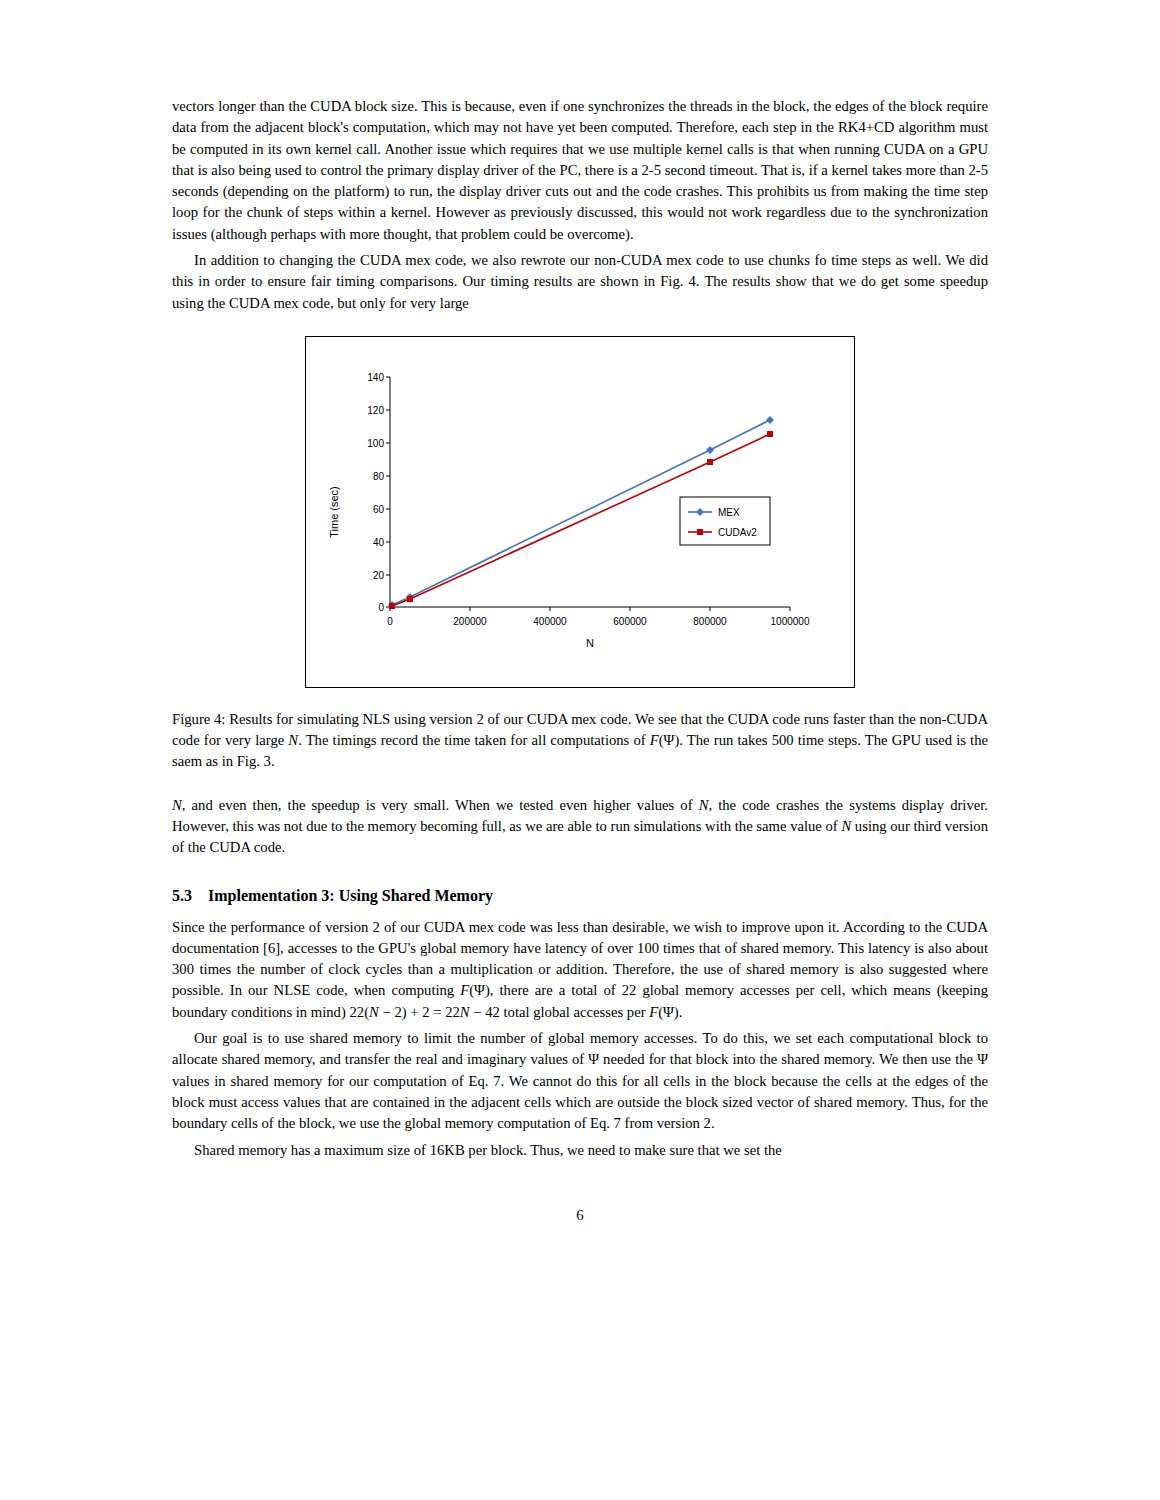vectors longer than the CUDA block size. This is because, even if one synchronizes the threads in the block, the edges of the block require data from the adjacent block's computation, which may not have yet been computed. Therefore, each step in the RK4+CD algorithm must be computed in its own kernel call. Another issue which requires that we use multiple kernel calls is that when running CUDA on a GPU that is also being used to control the primary display driver of the PC, there is a 2-5 second timeout. That is, if a kernel takes more than 2-5 seconds (depending on the platform) to run, the display driver cuts out and the code crashes. This prohibits us from making the time step loop for the chunk of steps within a kernel. However as previously discussed, this would not work regardless due to the synchronization issues (although perhaps with more thought, that problem could be overcome).
In addition to changing the CUDA mex code, we also rewrote our non-CUDA mex code to use chunks fo time steps as well. We did this in order to ensure fair timing comparisons. Our timing results are shown in Fig. 4. The results show that we do get some speedup using the CUDA mex code, but only for very large
Time (sec) 140 120 100 80 60 40 20 0 0 200000 400000 600000 800000 1000000 N MEX CUDAv2
Figure 4: Results for simulating NLS using version 2 of our CUDA mex code. We see that the CUDA code runs faster than the non-CUDA code for very large N. The timings record the time taken for all computations of F(Ψ). The run takes 500 time steps. The GPU used is the saem as in Fig. 3.
N, and even then, the speedup is very small. When we tested even higher values of N, the code crashes the systems display driver. However, this was not due to the memory becoming full, as we are able to run simulations with the same value of N using our third version of the CUDA code.
5.3 Implementation 3: Using Shared Memory
Since the performance of version 2 of our CUDA mex code was less than desirable, we wish to improve upon it. According to the CUDA documentation [6], accesses to the GPU's global memory have latency of over 100 times that of shared memory. This latency is also about 300 times the number of clock cycles than a multiplication or addition. Therefore, the use of shared memory is also suggested where possible. In our NLSE code, when computing F(Ψ), there are a total of 22 global memory accesses per cell, which means (keeping boundary conditions in mind) 22(N − 2) + 2 = 22N − 42 total global accesses per F(Ψ).
Our goal is to use shared memory to limit the number of global memory accesses. To do this, we set each computational block to allocate shared memory, and transfer the real and imaginary values of Ψ needed for that block into the shared memory. We then use the Ψ values in shared memory for our computation of Eq. 7. We cannot do this for all cells in the block because the cells at the edges of the block must access values that are contained in the adjacent cells which are outside the block sized vector of shared memory. Thus, for the boundary cells of the block, we use the global memory computation of Eq. 7 from version 2.
Shared memory has a maximum size of 16KB per block. Thus, we need to make sure that we set the
6